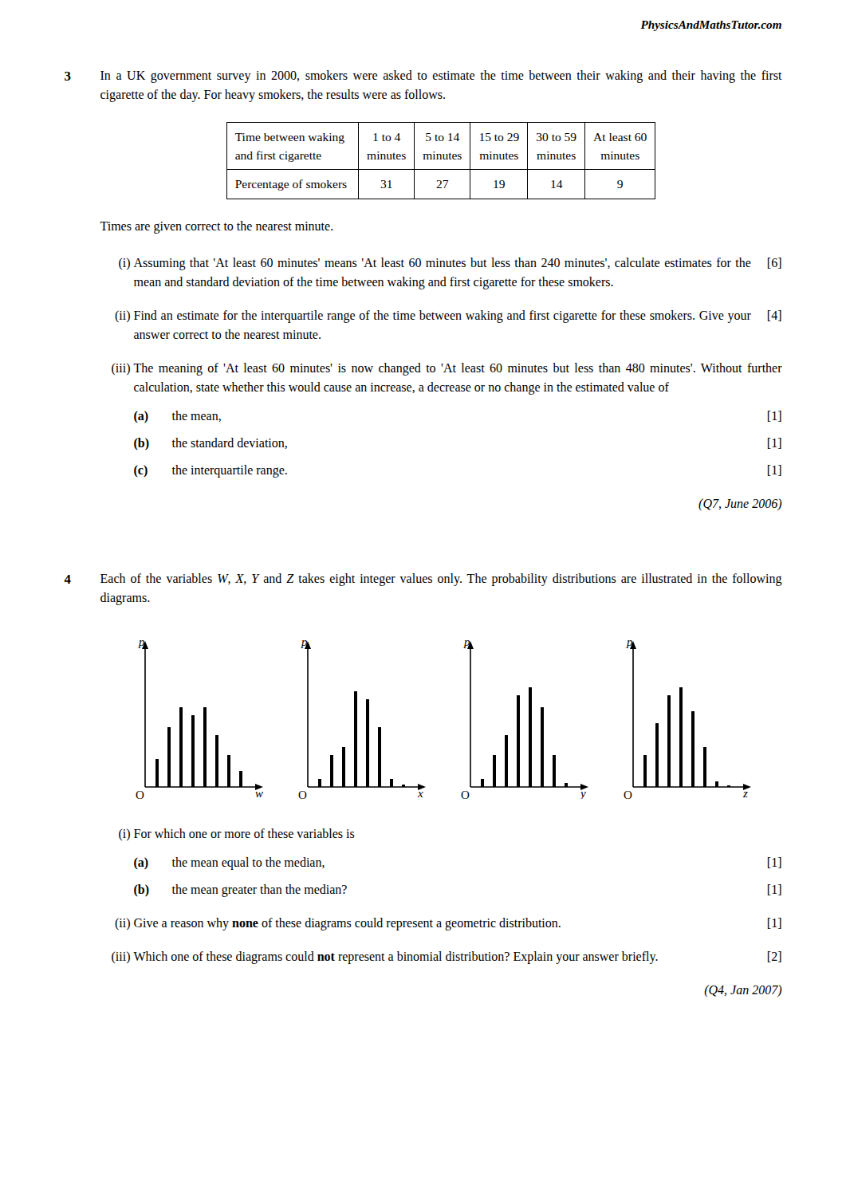PhysicsAndMathsTutor.com
3
In a UK government survey in 2000, smokers were asked to estimate the time between their waking and their having the first cigarette of the day. For heavy smokers, the results were as follows.
| Time between waking and first cigarette | 1 to 4 minutes | 5 to 14 minutes | 15 to 29 minutes | 30 to 59 minutes | At least 60 minutes |
| Percentage of smokers | 31 | 27 | 19 | 14 | 9 |
Times are given correct to the nearest minute.
[6] Assuming that 'At least 60 minutes' means 'At least 60 minutes but less than 240 minutes', calculate estimates for the mean and standard deviation of the time between waking and first cigarette for these smokers.
[4] Find an estimate for the interquartile range of the time between waking and first cigarette for these smokers. Give your answer correct to the nearest minute.
The meaning of 'At least 60 minutes' is now changed to 'At least 60 minutes but less than 480 minutes'. Without further calculation, state whether this would cause an increase, a decrease or no change in the estimated value of
[1] the mean,
[1] the standard deviation,
[1] the interquartile range.
(Q7, June 2006)
4
Each of the variables W, X, Y and Z takes eight integer values only. The probability distributions are illustrated in the following diagrams.
p O w
p O x
p O y
p O z
For which one or more of these variables is
[1] the mean equal to the median,
[1] the mean greater than the median?
[1] Give a reason why none of these diagrams could represent a geometric distribution.
[2] Which one of these diagrams could not represent a binomial distribution? Explain your answer briefly.
(Q4, Jan 2007)